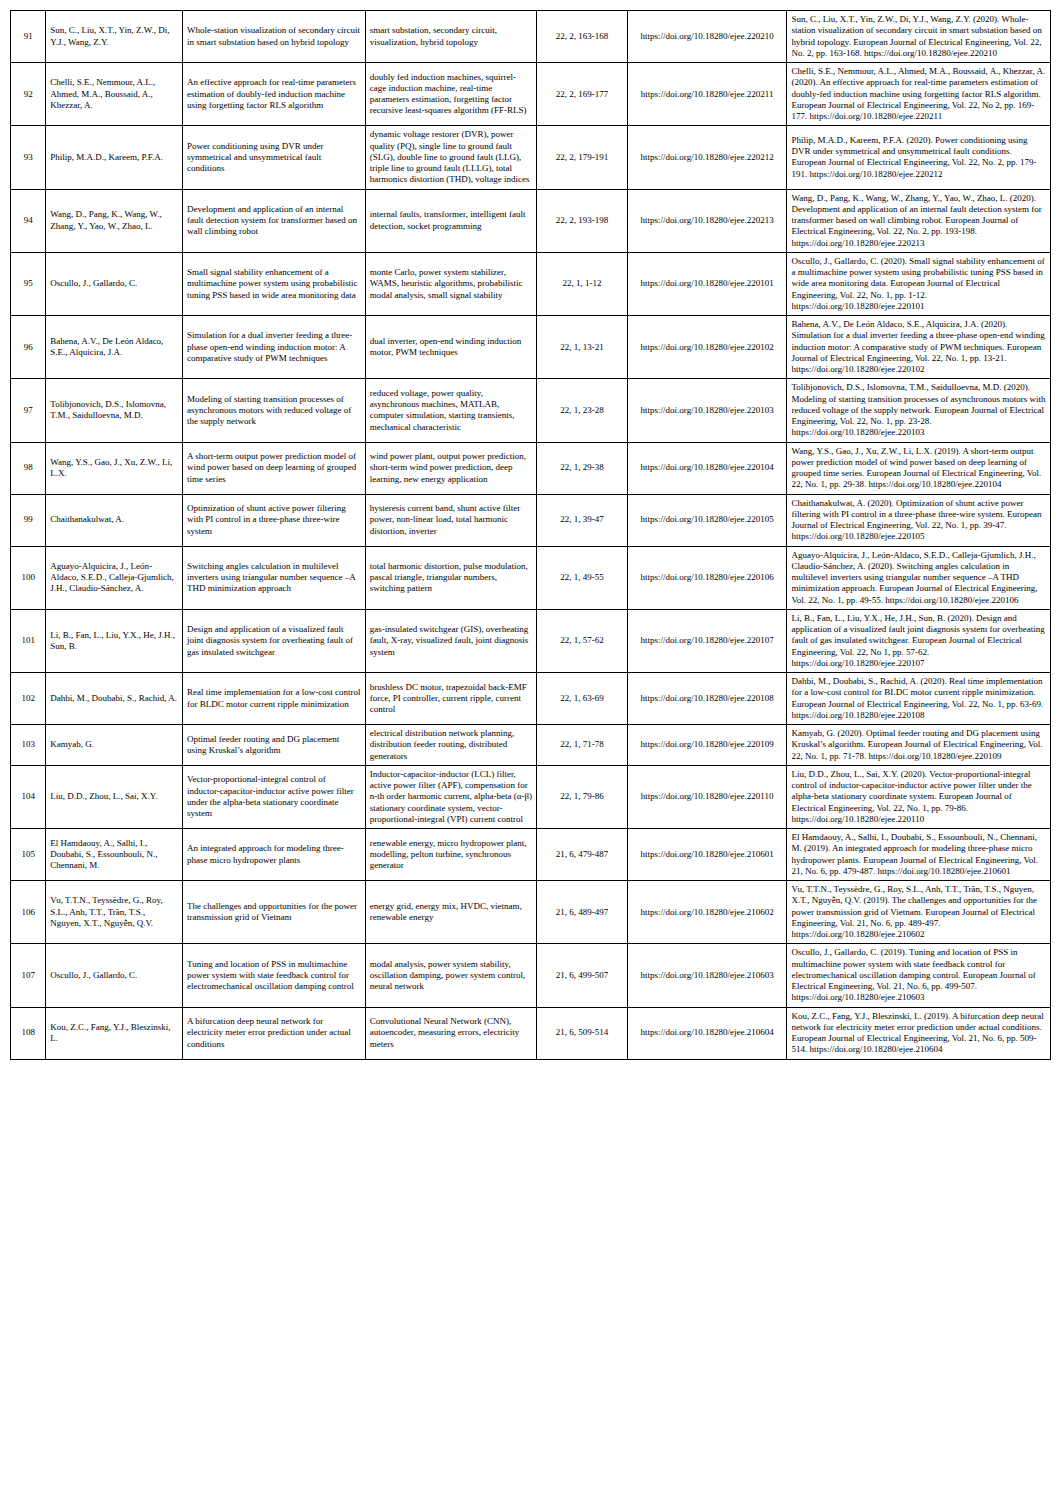| 91 | Sun, C., Liu, X.T., Yin, Z.W., Di, Y.J., Wang, Z.Y. | Whole-station visualization of secondary circuit in smart substation based on hybrid topology | smart substation, secondary circuit, visualization, hybrid topology | 22, 2, 163-168 | https://doi.org/10.18280/ejee.220210 | Sun, C., Liu, X.T., Yin, Z.W., Di, Y.J., Wang, Z.Y. (2020). Whole-station visualization of secondary circuit in smart substation based on hybrid topology. European Journal of Electrical Engineering, Vol. 22, No. 2, pp. 163-168. https://doi.org/10.18280/ejee.220210 |
| 92 | Chelli, S.E., Nemmour, A.L., Ahmed, M.A., Boussaid, A., Khezzar, A. | An effective approach for real-time parameters estimation of doubly-fed induction machine using forgetting factor RLS algorithm | doubly fed induction machines, squirrel-cage induction machine, real-time parameters estimation, forgetting factor recursive least-squares algorithm (FF-RLS) | 22, 2, 169-177 | https://doi.org/10.18280/ejee.220211 | Chelli, S.E., Nemmour, A.L., Ahmed, M.A., Boussaid, A., Khezzar, A. (2020). An effective approach for real-time parameters estimation of doubly-fed induction machine using forgetting factor RLS algorithm. European Journal of Electrical Engineering, Vol. 22, No 2, pp. 169-177. https://doi.org/10.18280/ejee.220211 |
| 93 | Philip, M.A.D., Kareem, P.F.A. | Power conditioning using DVR under symmetrical and unsymmetrical fault conditions | dynamic voltage restorer (DVR), power quality (PQ), single line to ground fault (SLG), double line to ground fault (LLG), triple line to ground fault (LLLG), total harmonics distortion (THD), voltage indices | 22, 2, 179-191 | https://doi.org/10.18280/ejee.220212 | Philip, M.A.D., Kareem, P.F.A. (2020). Power conditioning using DVR under symmetrical and unsymmetrical fault conditions. European Journal of Electrical Engineering, Vol. 22, No. 2, pp. 179-191. https://doi.org/10.18280/ejee.220212 |
| 94 | Wang, D., Pang, K., Wang, W., Zhang, Y., Yao, W., Zhao, L. | Development and application of an internal fault detection system for transformer based on wall climbing robot | internal faults, transformer, intelligent fault detection, socket programming | 22, 2, 193-198 | https://doi.org/10.18280/ejee.220213 | Wang, D., Pang, K., Wang, W., Zhang, Y., Yao, W., Zhao, L. (2020). Development and application of an internal fault detection system for transformer based on wall climbing robot. European Journal of Electrical Engineering, Vol. 22, No. 2, pp. 193-198. https://doi.org/10.18280/ejee.220213 |
| 95 | Oscullo, J., Gallardo, C. | Small signal stability enhancement of a multimachine power system using probabilistic tuning PSS based in wide area monitoring data | monte Carlo, power system stabilizer, WAMS, heuristic algorithms, probabilistic modal analysis, small signal stability | 22, 1, 1-12 | https://doi.org/10.18280/ejee.220101 | Oscullo, J., Gallardo, C. (2020). Small signal stability enhancement of a multimachine power system using probabilistic tuning PSS based in wide area monitoring data. European Journal of Electrical Engineering, Vol. 22, No. 1, pp. 1-12. https://doi.org/10.18280/ejee.220101 |
| 96 | Bahena, A.V., De León Aldaco, S.E., Alquicira, J.A. | Simulation for a dual inverter feeding a three-phase open-end winding induction motor: A comparative study of PWM techniques | dual inverter, open-end winding induction motor, PWM techniques | 22, 1, 13-21 | https://doi.org/10.18280/ejee.220102 | Bahena, A.V., De León Aldaco, S.E., Alquicira, J.A. (2020). Simulation for a dual inverter feeding a three-phase open-end winding induction motor: A comparative study of PWM techniques. European Journal of Electrical Engineering, Vol. 22, No. 1, pp. 13-21. https://doi.org/10.18280/ejee.220102 |
| 97 | Tolibjonovich, D.S., Islomovna, T.M., Saidulloevna, M.D. | Modeling of starting transition processes of asynchronous motors with reduced voltage of the supply network | reduced voltage, power quality, asynchronous machines, MATLAB, computer simulation, starting transients, mechanical characteristic | 22, 1, 23-28 | https://doi.org/10.18280/ejee.220103 | Tolibjonovich, D.S., Islomovna, T.M., Saidulloevna, M.D. (2020). Modeling of starting transition processes of asynchronous motors with reduced voltage of the supply network. European Journal of Electrical Engineering, Vol. 22, No. 1, pp. 23-28. https://doi.org/10.18280/ejee.220103 |
| 98 | Wang, Y.S., Gao, J., Xu, Z.W., Li, L.X. | A short-term output power prediction model of wind power based on deep learning of grouped time series | wind power plant, output power prediction, short-term wind power prediction, deep learning, new energy application | 22, 1, 29-38 | https://doi.org/10.18280/ejee.220104 | Wang, Y.S., Gao, J., Xu, Z.W., Li, L.X. (2019). A short-term output power prediction model of wind power based on deep learning of grouped time series. European Journal of Electrical Engineering, Vol. 22, No. 1, pp. 29-38. https://doi.org/10.18280/ejee.220104 |
| 99 | Chaithanakulwat, A. | Optimization of shunt active power filtering with PI control in a three-phase three-wire system | hysteresis current band, shunt active filter power, non-linear load, total harmonic distortion, inverter | 22, 1, 39-47 | https://doi.org/10.18280/ejee.220105 | Chaithanakulwat, A. (2020). Optimization of shunt active power filtering with PI control in a three-phase three-wire system. European Journal of Electrical Engineering, Vol. 22, No. 1, pp. 39-47. https://doi.org/10.18280/ejee.220105 |
| 100 | Aguayo-Alquicira, J., León-Aldaco, S.E.D., Calleja-Gjumlich, J.H., Claudio-Sánchez, A. | Switching angles calculation in multilevel inverters using triangular number sequence –A THD minimization approach | total harmonic distortion, pulse modulation, pascal triangle, triangular numbers, switching pattern | 22, 1, 49-55 | https://doi.org/10.18280/ejee.220106 | Aguayo-Alquicira, J., León-Aldaco, S.E.D., Calleja-Gjumlich, J.H., Claudio-Sánchez, A. (2020). Switching angles calculation in multilevel inverters using triangular number sequence –A THD minimization approach. European Journal of Electrical Engineering, Vol. 22, No. 1, pp. 49-55. https://doi.org/10.18280/ejee.220106 |
| 101 | Li, B., Fan, L., Liu, Y.X., He, J.H., Sun, B. | Design and application of a visualized fault joint diagnosis system for overheating fault of gas insulated switchgear | gas-insulated switchgear (GIS), overheating fault, X-ray, visualized fault, joint diagnosis system | 22, 1, 57-62 | https://doi.org/10.18280/ejee.220107 | Li, B., Fan, L., Liu, Y.X., He, J.H., Sun, B. (2020). Design and application of a visualized fault joint diagnosis system for overheating fault of gas insulated switchgear. European Journal of Electrical Engineering, Vol. 22, No 1, pp. 57-62. https://doi.org/10.18280/ejee.220107 |
| 102 | Dahbi, M., Doubabi, S., Rachid, A. | Real time implementation for a low-cost control for BLDC motor current ripple minimization | brushless DC motor, trapezoidal back-EMF force, PI controller, current ripple, current control | 22, 1, 63-69 | https://doi.org/10.18280/ejee.220108 | Dahbi, M., Doubabi, S., Rachid, A. (2020). Real time implementation for a low-cost control for BLDC motor current ripple minimization. European Journal of Electrical Engineering, Vol. 22, No. 1, pp. 63-69. https://doi.org/10.18280/ejee.220108 |
| 103 | Kamyab, G. | Optimal feeder routing and DG placement using Kruskal’s algorithm | electrical distribution network planning, distribution feeder routing, distributed generators | 22, 1, 71-78 | https://doi.org/10.18280/ejee.220109 | Kamyab, G. (2020). Optimal feeder routing and DG placement using Kruskal’s algorithm. European Journal of Electrical Engineering, Vol. 22, No. 1, pp. 71-78. https://doi.org/10.18280/ejee.220109 |
| 104 | Liu, D.D., Zhou, L., Sai, X.Y. | Vector-proportional-integral control of inductor-capacitor-inductor active power filter under the alpha-beta stationary coordinate system | Inductor-capacitor-inductor (LCL) filter, active power filter (APF), compensation for n-th order harmonic current, alpha-beta (α-β) stationary coordinate system, vector-proportional-integral (VPI) current control | 22, 1, 79-86 | https://doi.org/10.18280/ejee.220110 | Liu, D.D., Zhou, L., Sai, X.Y. (2020). Vector-proportional-integral control of inductor-capacitor-inductor active power filter under the alpha-beta stationary coordinate system. European Journal of Electrical Engineering, Vol. 22, No. 1, pp. 79-86. https://doi.org/10.18280/ejee.220110 |
| 105 | El Hamdaouy, A., Salhi, I., Doubabi, S., Essounbouli, N., Chennani, M. | An integrated approach for modeling three-phase micro hydropower plants | renewable energy, micro hydropower plant, modelling, pelton turbine, synchronous generator | 21, 6, 479-487 | https://doi.org/10.18280/ejee.210601 | El Hamdaouy, A., Salhi, I., Doubabi, S., Essounbouli, N., Chennani, M. (2019). An integrated approach for modeling three-phase micro hydropower plants. European Journal of Electrical Engineering, Vol. 21, No. 6, pp. 479-487. https://doi.org/10.18280/ejee.210601 |
| 106 | Vu, T.T.N., Teyssèdre, G., Roy, S.L., Anh, T.T., Trần, T.S., Nguyen, X.T., Nguyễn, Q.V. | The challenges and opportunities for the power transmission grid of Vietnam | energy grid, energy mix, HVDC, vietnam, renewable energy | 21, 6, 489-497 | https://doi.org/10.18280/ejee.210602 | Vu, T.T.N., Teyssèdre, G., Roy, S.L., Anh, T.T., Trần, T.S., Nguyen, X.T., Nguyễn, Q.V. (2019). The challenges and opportunities for the power transmission grid of Vietnam. European Journal of Electrical Engineering, Vol. 21, No. 6, pp. 489-497. https://doi.org/10.18280/ejee.210602 |
| 107 | Oscullo, J., Gallardo, C. | Tuning and location of PSS in multimachine power system with state feedback control for electromechanical oscillation damping control | modal analysis, power system stability, oscillation damping, power system control, neural network | 21, 6, 499-507 | https://doi.org/10.18280/ejee.210603 | Oscullo, J., Gallardo, C. (2019). Tuning and location of PSS in multimachine power system with state feedback control for electromechanical oscillation damping control. European Journal of Electrical Engineering, Vol. 21, No. 6, pp. 499-507. https://doi.org/10.18280/ejee.210603 |
| 108 | Kou, Z.C., Fang, Y.J., Bleszinski, L. | A bifurcation deep neural network for electricity meter error prediction under actual conditions | Convolutional Neural Network (CNN), autoencoder, measuring errors, electricity meters | 21, 6, 509-514 | https://doi.org/10.18280/ejee.210604 | Kou, Z.C., Fang, Y.J., Bleszinski, L. (2019). A bifurcation deep neural network for electricity meter error prediction under actual conditions. European Journal of Electrical Engineering, Vol. 21, No. 6, pp. 509-514. https://doi.org/10.18280/ejee.210604 |